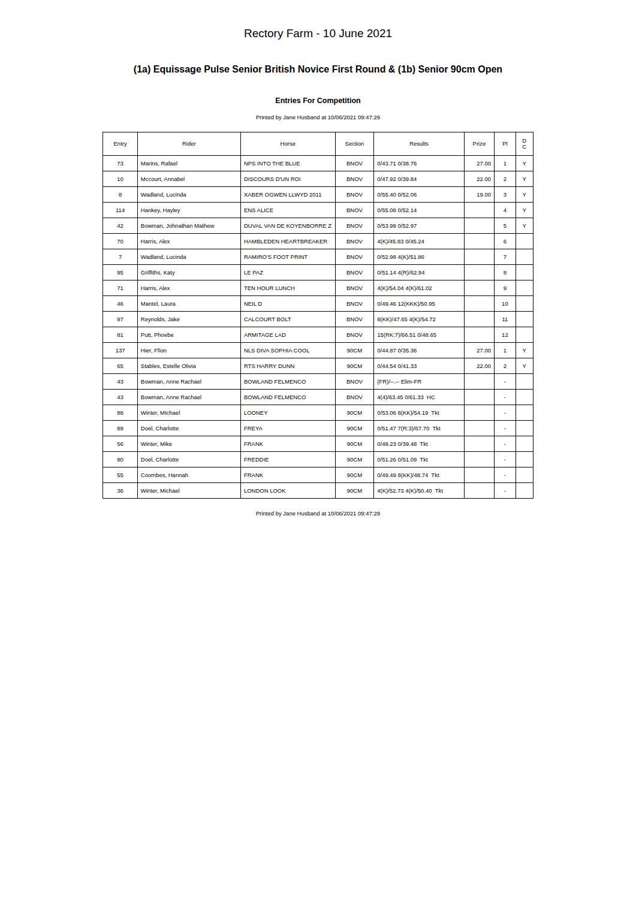Rectory Farm - 10 June 2021
(1a) Equissage Pulse Senior British Novice First Round & (1b) Senior 90cm Open
Entries For Competition
Printed by Jane Husband at 10/06/2021 09:47:29
| Entry | Rider | Horse | Section | Results | Prize | Pl | D C |
| --- | --- | --- | --- | --- | --- | --- | --- |
| 73 | Marins, Rafael | NPS INTO THE BLUE | BNOV | 0/43.71 0/38.76 | 27.00 | 1 | Y |
| 10 | Mccourt, Annabel | DISCOURS D'UN ROI | BNOV | 0/47.92 0/39.84 | 22.00 | 2 | Y |
| 8 | Wadland, Lucinda | XABER OGWEN LLWYD 2011 | BNOV | 0/55.40 0/52.06 | 19.00 | 3 | Y |
| 114 | Hankey, Hayley | ENS ALICE | BNOV | 0/55.08 0/52.14 | | 4 | Y |
| 42 | Bowman, Johnathan Mathew | DUVAL VAN DE KOYENBORRE Z | BNOV | 0/53.99 0/52.97 | | 5 | Y |
| 70 | Harris, Alex | HAMBLEDEN HEARTBREAKER | BNOV | 4(K)/45.83 0/45.24 | | 6 | |
| 7 | Wadland, Lucinda | RAMIRO'S FOOT PRINT | BNOV | 0/52.98 4(K)/51.86 | | 7 | |
| 95 | Griffiths, Katy | LE PAZ | BNOV | 0/51.14 4(R)/62.94 | | 8 | |
| 71 | Harris, Alex | TEN HOUR LUNCH | BNOV | 4(K)/54.04 4(K)/61.02 | | 9 | |
| 46 | Mantel, Laura | NEIL D | BNOV | 0/49.46 12(KKK)/50.95 | | 10 | |
| 97 | Reynolds, Jake | CALCOURT BOLT | BNOV | 8(KK)/47.65 4(K)/54.72 | | 11 | |
| 81 | Putt, Phoebe | ARMITAGE LAD | BNOV | 15(RK:7)/66.51 0/48.65 | | 12 | |
| 137 | Hier, Ffion | NLS DIVA SOPHIA COOL | 90CM | 0/44.87 0/35.36 | 27.00 | 1 | Y |
| 65 | Stables, Estelle Olivia | RTS HARRY DUNN | 90CM | 0/44.54 0/41.33 | 22.00 | 2 | Y |
| 43 | Bowman, Anne Rachael | BOWLAND FELMENCO | BNOV | (FR)/--.-- Elim-FR | | - | |
| 43 | Bowman, Anne Rachael | BOWLAND FELMENCO | BNOV | 4(4)/63.45 0/61.33 HC | | - | |
| 88 | Winter, MIchael | LOONEY | 90CM | 0/53.06 8(KK)/54.19 Tkt | | - | |
| 89 | Doel, Charlotte | FREYA | 90CM | 0/51.47 7(R:3)/67.70 Tkt | | - | |
| 56 | Winter, Mike | FRANK | 90CM | 0/48.23 0/39.48 Tkt | | - | |
| 90 | Doel, Charlotte | FREDDIE | 90CM | 0/51.26 0/51.09 Tkt | | - | |
| 55 | Coombes, Hannah | FRANK | 90CM | 0/49.49 8(KK)/48.74 Tkt | | - | |
| 36 | Winter, Michael | LONDON LOOK | 90CM | 4(K)/52.73 4(K)/50.40 Tkt | | - | |
Printed by Jane Husband at 10/06/2021 09:47:29